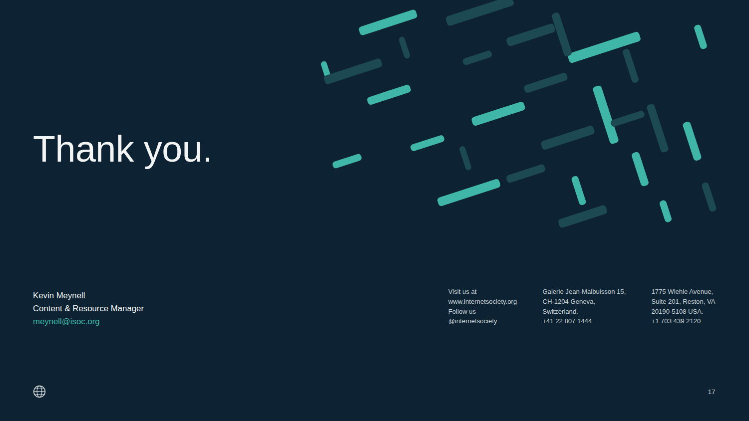Thank you.
Kevin Meynell
Content & Resource Manager
meynell@isoc.org
Visit us at
www.internetsociety.org
Follow us
@internetsociety
Galerie Jean-Malbuisson 15,
CH-1204 Geneva,
Switzerland.
+41 22 807 1444
1775 Wiehle Avenue,
Suite 201, Reston, VA
20190-5108 USA.
+1 703 439 2120
17